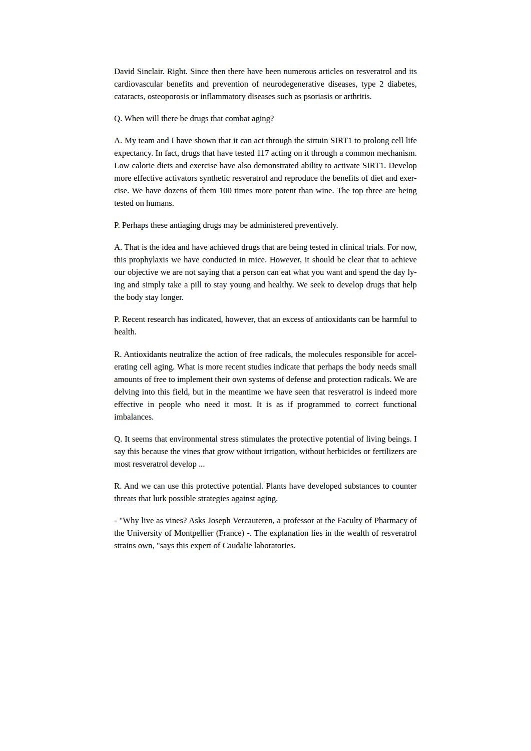David Sinclair. Right. Since then there have been numerous articles on resveratrol and its cardiovascular benefits and prevention of neurodegenerative diseases, type 2 diabetes, cataracts, osteoporosis or inflammatory diseases such as psoriasis or arthritis.
Q. When will there be drugs that combat aging?
A. My team and I have shown that it can act through the sirtuin SIRT1 to prolong cell life expectancy. In fact, drugs that have tested 117 acting on it through a common mechanism. Low calorie diets and exercise have also demonstrated ability to activate SIRT1. Develop more effective activators synthetic resveratrol and reproduce the benefits of diet and exercise. We have dozens of them 100 times more potent than wine. The top three are being tested on humans.
P. Perhaps these antiaging drugs may be administered preventively.
A. That is the idea and have achieved drugs that are being tested in clinical trials. For now, this prophylaxis we have conducted in mice. However, it should be clear that to achieve our objective we are not saying that a person can eat what you want and spend the day lying and simply take a pill to stay young and healthy. We seek to develop drugs that help the body stay longer.
P. Recent research has indicated, however, that an excess of antioxidants can be harmful to health.
R. Antioxidants neutralize the action of free radicals, the molecules responsible for accelerating cell aging. What is more recent studies indicate that perhaps the body needs small amounts of free to implement their own systems of defense and protection radicals. We are delving into this field, but in the meantime we have seen that resveratrol is indeed more effective in people who need it most. It is as if programmed to correct functional imbalances.
Q. It seems that environmental stress stimulates the protective potential of living beings. I say this because the vines that grow without irrigation, without herbicides or fertilizers are most resveratrol develop ...
R. And we can use this protective potential. Plants have developed substances to counter threats that lurk possible strategies against aging.
- "Why live as vines? Asks Joseph Vercauteren, a professor at the Faculty of Pharmacy of the University of Montpellier (France) -. The explanation lies in the wealth of resveratrol strains own, "says this expert of Caudalie laboratories.